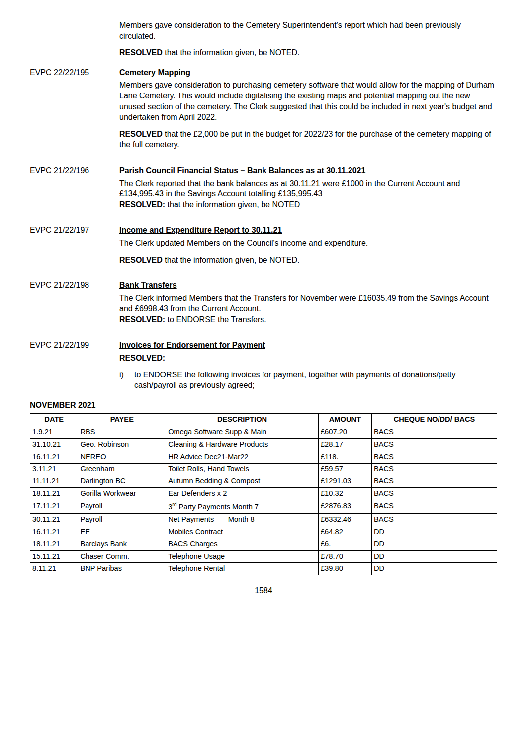Members gave consideration to the Cemetery Superintendent's report which had been previously circulated.
RESOLVED that the information given, be NOTED.
EVPC 22/22/195
Cemetery Mapping
Members gave consideration to purchasing cemetery software that would allow for the mapping of Durham Lane Cemetery. This would include digitalising the existing maps and potential mapping out the new unused section of the cemetery. The Clerk suggested that this could be included in next year's budget and undertaken from April 2022.
RESOLVED that the £2,000 be put in the budget for 2022/23 for the purchase of the cemetery mapping of the full cemetery.
EVPC 21/22/196
Parish Council Financial Status – Bank Balances as at 30.11.2021
The Clerk reported that the bank balances as at 30.11.21 were £1000 in the Current Account and £134,995.43 in the Savings Account totalling £135,995.43
RESOLVED: that the information given, be NOTED
EVPC 21/22/197
Income and Expenditure Report to 30.11.21
The Clerk updated Members on the Council's income and expenditure.
RESOLVED that the information given, be NOTED.
EVPC 21/22/198
Bank Transfers
The Clerk informed Members that the Transfers for November were £16035.49 from the Savings Account and £6998.43 from the Current Account.
RESOLVED: to ENDORSE the Transfers.
EVPC 21/22/199
Invoices for Endorsement for Payment
RESOLVED:
i) to ENDORSE the following invoices for payment, together with payments of donations/petty cash/payroll as previously agreed;
NOVEMBER 2021
| DATE | PAYEE | DESCRIPTION | AMOUNT | CHEQUE NO/DD/ BACS |
| --- | --- | --- | --- | --- |
| 1.9.21 | RBS | Omega Software Supp & Main | £607.20 | BACS |
| 31.10.21 | Geo. Robinson | Cleaning & Hardware Products | £28.17 | BACS |
| 16.11.21 | NEREO | HR Advice Dec21-Mar22 | £118. | BACS |
| 3.11.21 | Greenham | Toilet Rolls, Hand Towels | £59.57 | BACS |
| 11.11.21 | Darlington BC | Autumn Bedding & Compost | £1291.03 | BACS |
| 18.11.21 | Gorilla Workwear | Ear Defenders x 2 | £10.32 | BACS |
| 17.11.21 | Payroll | 3 rd Party Payments Month 7 | £2876.83 | BACS |
| 30.11.21 | Payroll | Net Payments Month 8 | £6332.46 | BACS |
| 16.11.21 | EE | Mobiles Contract | £64.82 | DD |
| 18.11.21 | Barclays Bank | BACS Charges | £6. | DD |
| 15.11.21 | Chaser Comm. | Telephone Usage | £78.70 | DD |
| 8.11.21 | BNP Paribas | Telephone Rental | £39.80 | DD |
1584